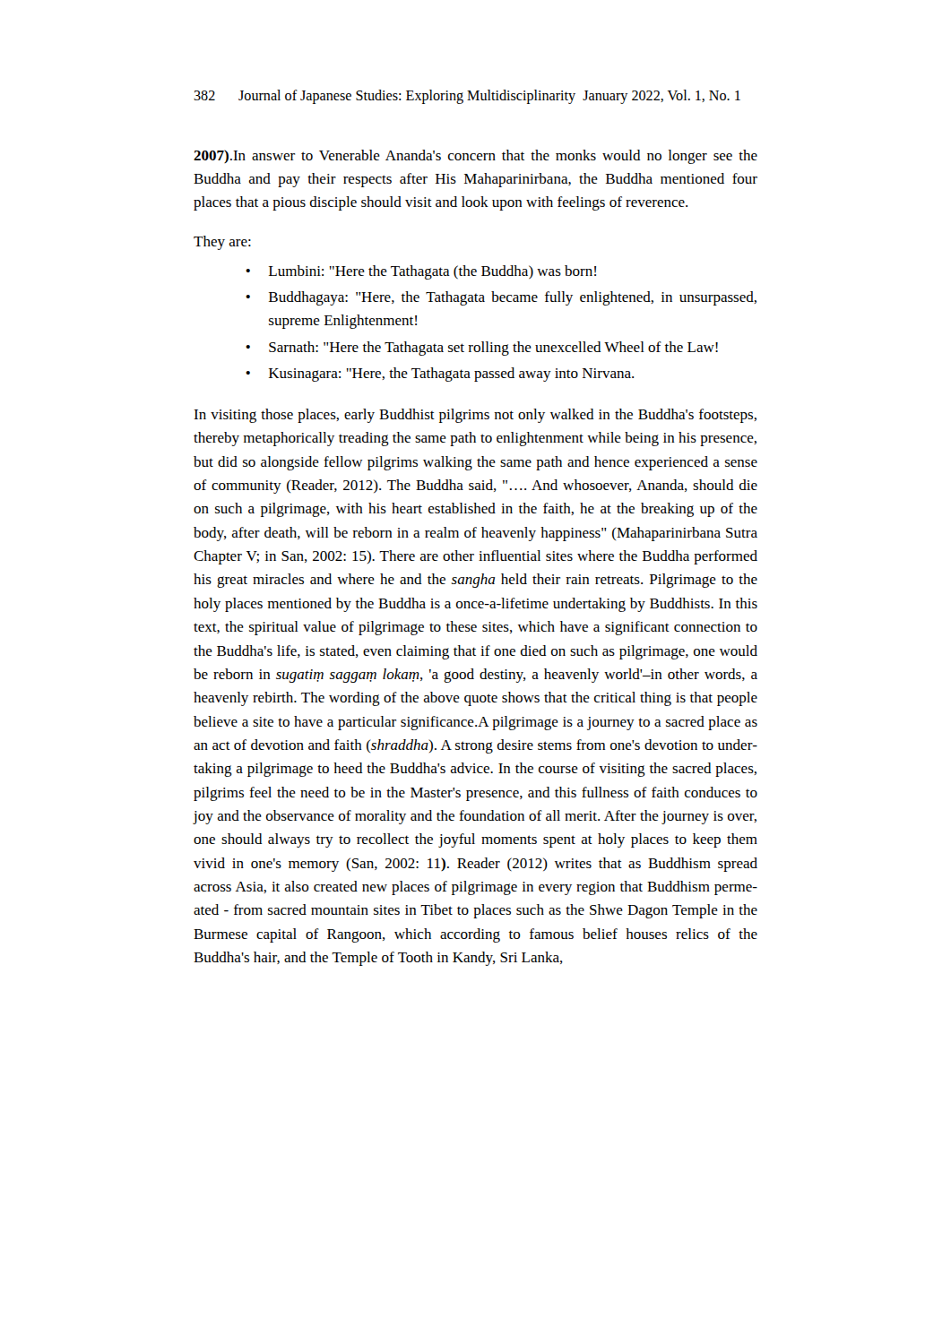382 Journal of Japanese Studies: Exploring Multidisciplinarity January 2022, Vol. 1, No. 1
2007).In answer to Venerable Ananda's concern that the monks would no longer see the Buddha and pay their respects after His Mahaparinirbana, the Buddha mentioned four places that a pious disciple should visit and look upon with feelings of reverence.
They are:
Lumbini: "Here the Tathagata (the Buddha) was born!
Buddhagaya: "Here, the Tathagata became fully enlightened, in unsurpassed, supreme Enlightenment!
Sarnath: "Here the Tathagata set rolling the unexcelled Wheel of the Law!
Kusinagara: "Here, the Tathagata passed away into Nirvana.
In visiting those places, early Buddhist pilgrims not only walked in the Buddha's footsteps, thereby metaphorically treading the same path to enlightenment while being in his presence, but did so alongside fellow pilgrims walking the same path and hence experienced a sense of community (Reader, 2012). The Buddha said, "…. And whosoever, Ananda, should die on such a pilgrimage, with his heart established in the faith, he at the breaking up of the body, after death, will be reborn in a realm of heavenly happiness" (Mahaparinirbana Sutra Chapter V; in San, 2002: 15). There are other influential sites where the Buddha performed his great miracles and where he and the sangha held their rain retreats. Pilgrimage to the holy places mentioned by the Buddha is a once-a-lifetime undertaking by Buddhists. In this text, the spiritual value of pilgrimage to these sites, which have a significant connection to the Buddha's life, is stated, even claiming that if one died on such as pilgrimage, one would be reborn in sugatiṃ saggaṃ lokaṃ, 'a good destiny, a heavenly world'–in other words, a heavenly rebirth. The wording of the above quote shows that the critical thing is that people believe a site to have a particular significance.A pilgrimage is a journey to a sacred place as an act of devotion and faith (shraddha). A strong desire stems from one's devotion to undertaking a pilgrimage to heed the Buddha's advice. In the course of visiting the sacred places, pilgrims feel the need to be in the Master's presence, and this fullness of faith conduces to joy and the observance of morality and the foundation of all merit. After the journey is over, one should always try to recollect the joyful moments spent at holy places to keep them vivid in one's memory (San, 2002: 11). Reader (2012) writes that as Buddhism spread across Asia, it also created new places of pilgrimage in every region that Buddhism permeated - from sacred mountain sites in Tibet to places such as the Shwe Dagon Temple in the Burmese capital of Rangoon, which according to famous belief houses relics of the Buddha's hair, and the Temple of Tooth in Kandy, Sri Lanka,